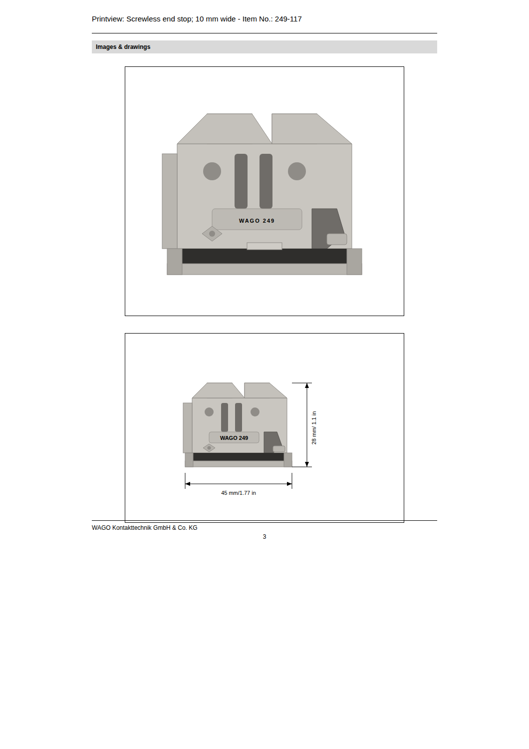Printview: Screwless end stop; 10 mm wide - Item No.: 249-117
Images & drawings
WAGO 249
WAGO 249 28 mm/ 1.1 in 45 mm/1.77 in
WAGO Kontakttechnik GmbH & Co. KG
3